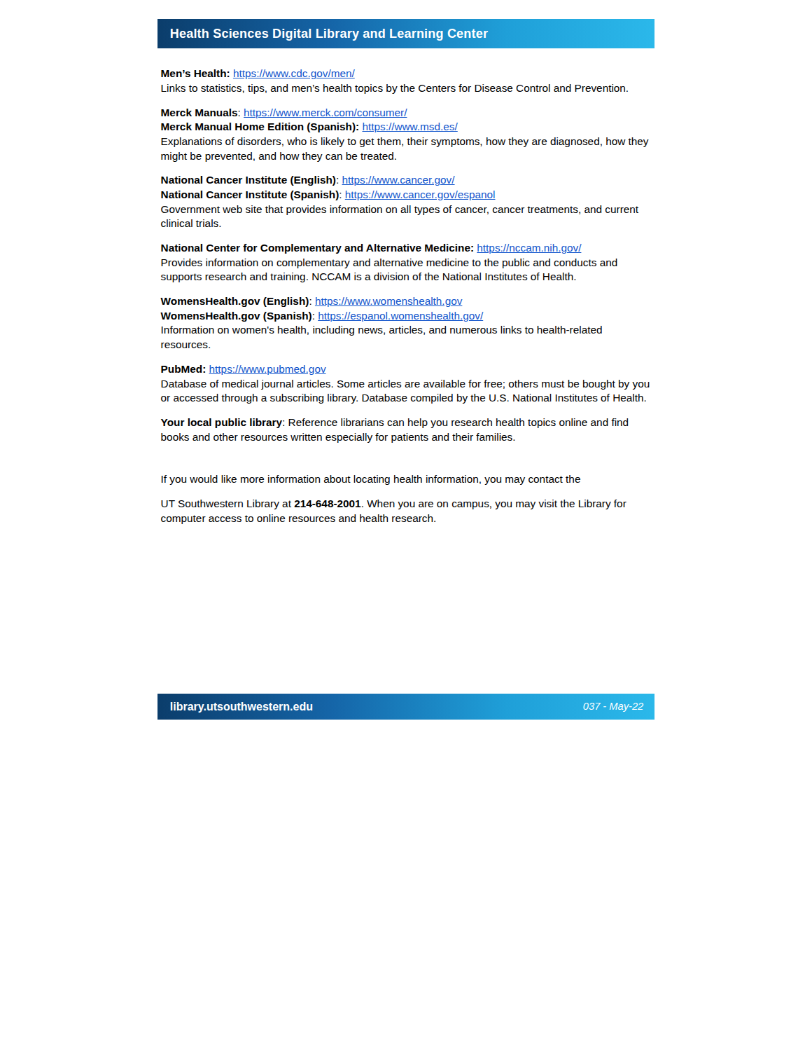Health Sciences Digital Library and Learning Center
Men’s Health: https://www.cdc.gov/men/
Links to statistics, tips, and men’s health topics by the Centers for Disease Control and Prevention.
Merck Manuals: https://www.merck.com/consumer/
Merck Manual Home Edition (Spanish): https://www.msd.es/
Explanations of disorders, who is likely to get them, their symptoms, how they are diagnosed, how they might be prevented, and how they can be treated.
National Cancer Institute (English): https://www.cancer.gov/
National Cancer Institute (Spanish): https://www.cancer.gov/espanol
Government web site that provides information on all types of cancer, cancer treatments, and current clinical trials.
National Center for Complementary and Alternative Medicine: https://nccam.nih.gov/
Provides information on complementary and alternative medicine to the public and conducts and supports research and training. NCCAM is a division of the National Institutes of Health.
WomensHealth.gov (English): https://www.womenshealth.gov
WomensHealth.gov (Spanish): https://espanol.womenshealth.gov/
Information on women's health, including news, articles, and numerous links to health-related resources.
PubMed: https://www.pubmed.gov
Database of medical journal articles. Some articles are available for free; others must be bought by you or accessed through a subscribing library. Database compiled by the U.S. National Institutes of Health.
Your local public library: Reference librarians can help you research health topics online and find books and other resources written especially for patients and their families.
If you would like more information about locating health information, you may contact the
UT Southwestern Library at 214-648-2001. When you are on campus, you may visit the Library for computer access to online resources and health research.
library.utsouthwestern.edu 037 - May-22